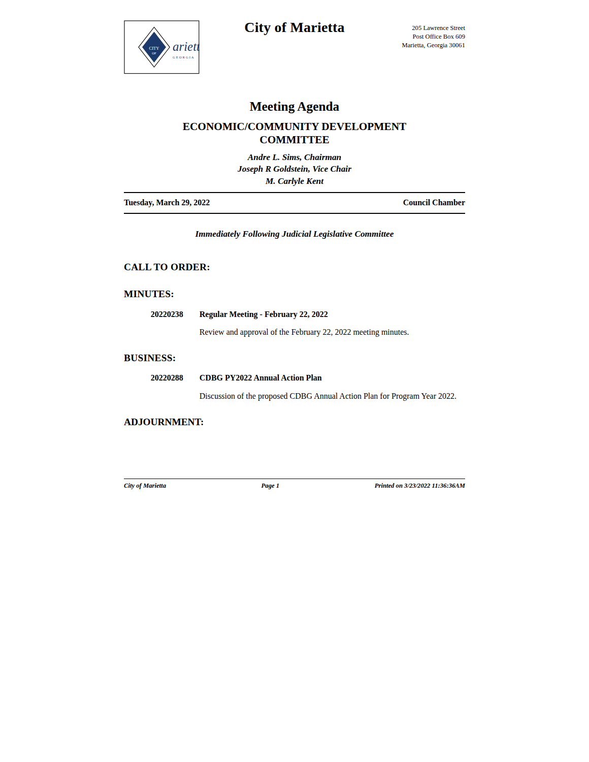CITY OF arietta GEORGIA
205 Lawrence Street
Post Office Box 609
Marietta, Georgia 30061
City of Marietta
Meeting Agenda
ECONOMIC/COMMUNITY DEVELOPMENT
COMMITTEE
Andre L. Sims, Chairman
Joseph R Goldstein, Vice Chair
M. Carlyle Kent
Tuesday, March 29, 2022
Council Chamber
Immediately Following Judicial Legislative Committee
CALL TO ORDER:
MINUTES:
20220238
Regular Meeting - February 22, 2022
Review and approval of the February 22, 2022 meeting minutes.
BUSINESS:
20220288
CDBG PY2022 Annual Action Plan
Discussion of the proposed CDBG Annual Action Plan for Program Year 2022.
ADJOURNMENT:
City of Marietta
Page 1
Printed on 3/23/2022 11:36:36AM